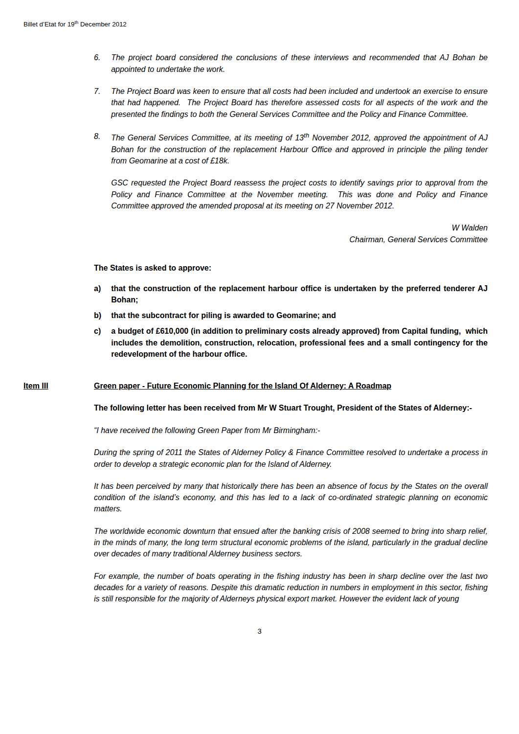Billet d’Etat for 19th December 2012
6. The project board considered the conclusions of these interviews and recommended that AJ Bohan be appointed to undertake the work.
7. The Project Board was keen to ensure that all costs had been included and undertook an exercise to ensure that had happened. The Project Board has therefore assessed costs for all aspects of the work and the presented the findings to both the General Services Committee and the Policy and Finance Committee.
8. The General Services Committee, at its meeting of 13th November 2012, approved the appointment of AJ Bohan for the construction of the replacement Harbour Office and approved in principle the piling tender from Geomarine at a cost of £18k.
GSC requested the Project Board reassess the project costs to identify savings prior to approval from the Policy and Finance Committee at the November meeting. This was done and Policy and Finance Committee approved the amended proposal at its meeting on 27 November 2012.
W Walden
Chairman, General Services Committee
The States is asked to approve:
a) that the construction of the replacement harbour office is undertaken by the preferred tenderer AJ Bohan;
b) that the subcontract for piling is awarded to Geomarine; and
c) a budget of £610,000 (in addition to preliminary costs already approved) from Capital funding, which includes the demolition, construction, relocation, professional fees and a small contingency for the redevelopment of the harbour office.
Item III Green paper - Future Economic Planning for the Island Of Alderney: A Roadmap
The following letter has been received from Mr W Stuart Trought, President of the States of Alderney:-
“I have received the following Green Paper from Mr Birmingham:-
During the spring of 2011 the States of Alderney Policy & Finance Committee resolved to undertake a process in order to develop a strategic economic plan for the Island of Alderney.
It has been perceived by many that historically there has been an absence of focus by the States on the overall condition of the island’s economy, and this has led to a lack of co-ordinated strategic planning on economic matters.
The worldwide economic downturn that ensued after the banking crisis of 2008 seemed to bring into sharp relief, in the minds of many, the long term structural economic problems of the island, particularly in the gradual decline over decades of many traditional Alderney business sectors.
For example, the number of boats operating in the fishing industry has been in sharp decline over the last two decades for a variety of reasons. Despite this dramatic reduction in numbers in employment in this sector, fishing is still responsible for the majority of Alderneys physical export market. However the evident lack of young
3